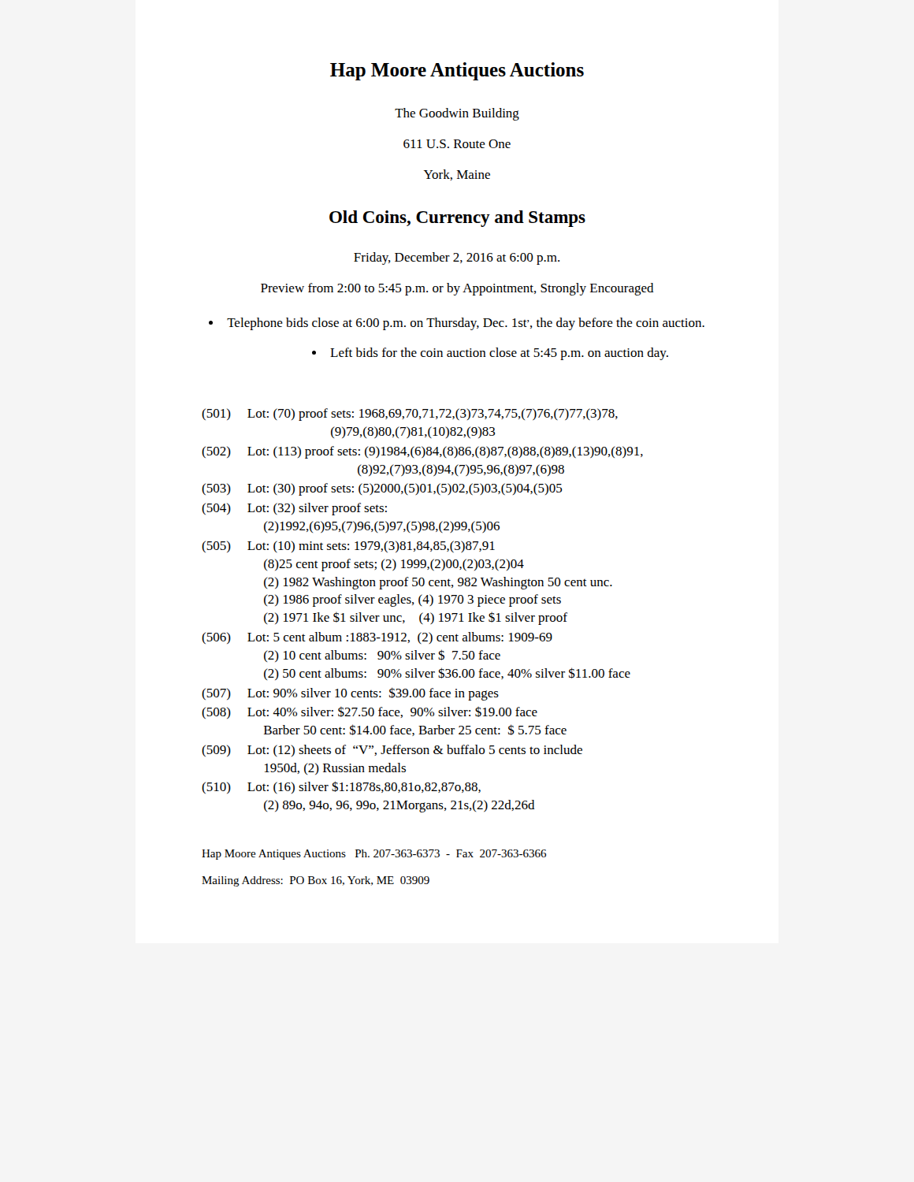Hap Moore Antiques Auctions
The Goodwin Building
611 U.S. Route One
York, Maine
Old Coins, Currency and Stamps
Friday, December 2, 2016 at 6:00 p.m.
Preview from 2:00 to 5:45 p.m. or by Appointment, Strongly Encouraged
Telephone bids close at 6:00 p.m. on Thursday, Dec. 1st,, the day before the coin auction.
Left bids for the coin auction close at 5:45 p.m. on auction day.
(501) Lot: (70) proof sets: 1968,69,70,71,72,(3)73,74,75,(7)76,(7)77,(3)78, (9)79,(8)80,(7)81,(10)82,(9)83
(502) Lot: (113) proof sets: (9)1984,(6)84,(8)86,(8)87,(8)88,(8)89,(13)90,(8)91, (8)92,(7)93,(8)94,(7)95,96,(8)97,(6)98
(503) Lot: (30) proof sets: (5)2000,(5)01,(5)02,(5)03,(5)04,(5)05
(504) Lot: (32) silver proof sets: (2)1992,(6)95,(7)96,(5)97,(5)98,(2)99,(5)06
(505) Lot: (10) mint sets: 1979,(3)81,84,85,(3)87,91 (8)25 cent proof sets; (2) 1999,(2)00,(2)03,(2)04 (2) 1982 Washington proof 50 cent, 982 Washington 50 cent unc. (2) 1986 proof silver eagles, (4) 1970 3 piece proof sets (2) 1971 Ike $1 silver unc, (4) 1971 Ike $1 silver proof
(506) Lot: 5 cent album :1883-1912, (2) cent albums: 1909-69 (2) 10 cent albums: 90% silver $ 7.50 face (2) 50 cent albums: 90% silver $36.00 face, 40% silver $11.00 face
(507) Lot: 90% silver 10 cents: $39.00 face in pages
(508) Lot: 40% silver: $27.50 face, 90% silver: $19.00 face Barber 50 cent: $14.00 face, Barber 25 cent: $ 5.75 face
(509) Lot: (12) sheets of “V”, Jefferson & buffalo 5 cents to include 1950d, (2) Russian medals
(510) Lot: (16) silver $1:1878s,80,81o,82,87o,88, (2) 89o, 94o, 96, 99o, 21Morgans, 21s,(2) 22d,26d
Hap Moore Antiques Auctions Ph. 207-363-6373 - Fax 207-363-6366
Mailing Address: PO Box 16, York, ME 03909